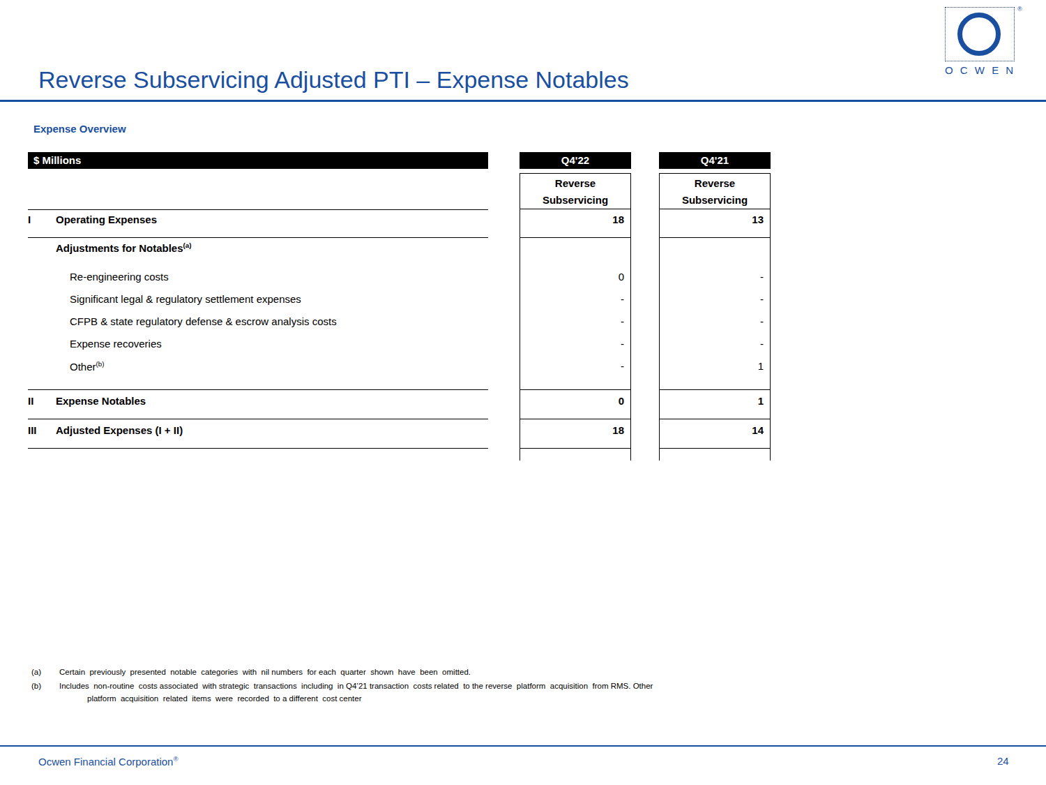®
O C W E N
Reverse Subservicing Adjusted PTI – Expense Notables
Expense Overview
$ Millions
Q4'22
Q4'21
Reverse
Subservicing
Reverse
Subservicing
I
Operating Expenses
18
13
Adjustments for Notables(a)
Re-engineering costs
0
-
Significant legal & regulatory settlement expenses
-
-
CFPB & state regulatory defense & escrow analysis costs
-
-
Expense recoveries
-
-
Other(b)
-
1
II
Expense Notables
0
1
III
Adjusted Expenses (I + II)
18
14
(a) Certain previously presented notable categories with nil numbers for each quarter shown have been omitted.
(b) Includes non-routine costs associated with strategic transactions including in Q4’21 transaction costs related to the reverse platform acquisition from RMS. Other
platform acquisition related items were recorded to a different cost center
Ocwen Financial Corporation®
24